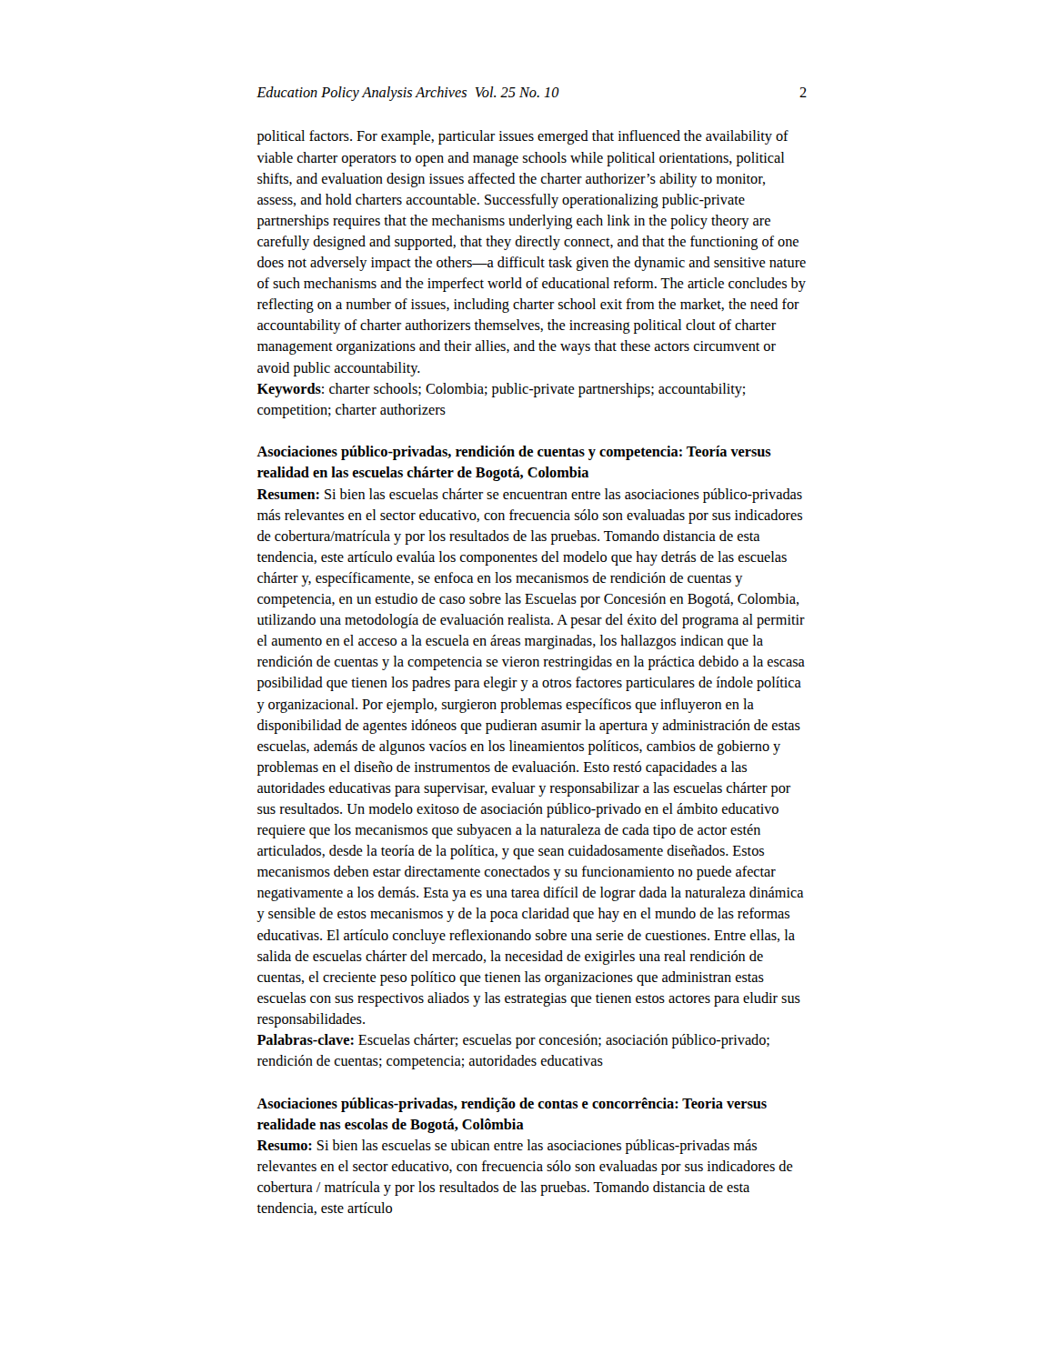Education Policy Analysis Archives Vol. 25 No. 10 2
political factors. For example, particular issues emerged that influenced the availability of viable charter operators to open and manage schools while political orientations, political shifts, and evaluation design issues affected the charter authorizer’s ability to monitor, assess, and hold charters accountable. Successfully operationalizing public-private partnerships requires that the mechanisms underlying each link in the policy theory are carefully designed and supported, that they directly connect, and that the functioning of one does not adversely impact the others—a difficult task given the dynamic and sensitive nature of such mechanisms and the imperfect world of educational reform. The article concludes by reflecting on a number of issues, including charter school exit from the market, the need for accountability of charter authorizers themselves, the increasing political clout of charter management organizations and their allies, and the ways that these actors circumvent or avoid public accountability.
Keywords: charter schools; Colombia; public-private partnerships; accountability; competition; charter authorizers
Asociaciones público-privadas, rendición de cuentas y competencia: Teoría versus realidad en las escuelas chárter de Bogotá, Colombia
Resumen: Si bien las escuelas chárter se encuentran entre las asociaciones público-privadas más relevantes en el sector educativo, con frecuencia sólo son evaluadas por sus indicadores de cobertura/matrícula y por los resultados de las pruebas. Tomando distancia de esta tendencia, este artículo evalúa los componentes del modelo que hay detrás de las escuelas chárter y, específicamente, se enfoca en los mecanismos de rendición de cuentas y competencia, en un estudio de caso sobre las Escuelas por Concesión en Bogotá, Colombia, utilizando una metodología de evaluación realista. A pesar del éxito del programa al permitir el aumento en el acceso a la escuela en áreas marginadas, los hallazgos indican que la rendición de cuentas y la competencia se vieron restringidas en la práctica debido a la escasa posibilidad que tienen los padres para elegir y a otros factores particulares de índole política y organizacional. Por ejemplo, surgieron problemas específicos que influyeron en la disponibilidad de agentes idóneos que pudieran asumir la apertura y administración de estas escuelas, además de algunos vacíos en los lineamientos políticos, cambios de gobierno y problemas en el diseño de instrumentos de evaluación. Esto restó capacidades a las autoridades educativas para supervisar, evaluar y responsabilizar a las escuelas chárter por sus resultados. Un modelo exitoso de asociación público-privado en el ámbito educativo requiere que los mecanismos que subyacen a la naturaleza de cada tipo de actor estén articulados, desde la teoría de la política, y que sean cuidadosamente diseñados. Estos mecanismos deben estar directamente conectados y su funcionamiento no puede afectar negativamente a los demás. Esta ya es una tarea difícil de lograr dada la naturaleza dinámica y sensible de estos mecanismos y de la poca claridad que hay en el mundo de las reformas educativas. El artículo concluye reflexionando sobre una serie de cuestiones. Entre ellas, la salida de escuelas chárter del mercado, la necesidad de exigirles una real rendición de cuentas, el creciente peso político que tienen las organizaciones que administran estas escuelas con sus respectivos aliados y las estrategias que tienen estos actores para eludir sus responsabilidades.
Palabras-clave: Escuelas chárter; escuelas por concesión; asociación público-privado; rendición de cuentas; competencia; autoridades educativas
Asociaciones públicas-privadas, rendição de contas e concorrência: Teoria versus realidade nas escolas de Bogotá, Colômbia
Resumo: Si bien las escuelas se ubican entre las asociaciones públicas-privadas más relevantes en el sector educativo, con frecuencia sólo son evaluadas por sus indicadores de cobertura / matrícula y por los resultados de las pruebas. Tomando distancia de esta tendencia, este artículo